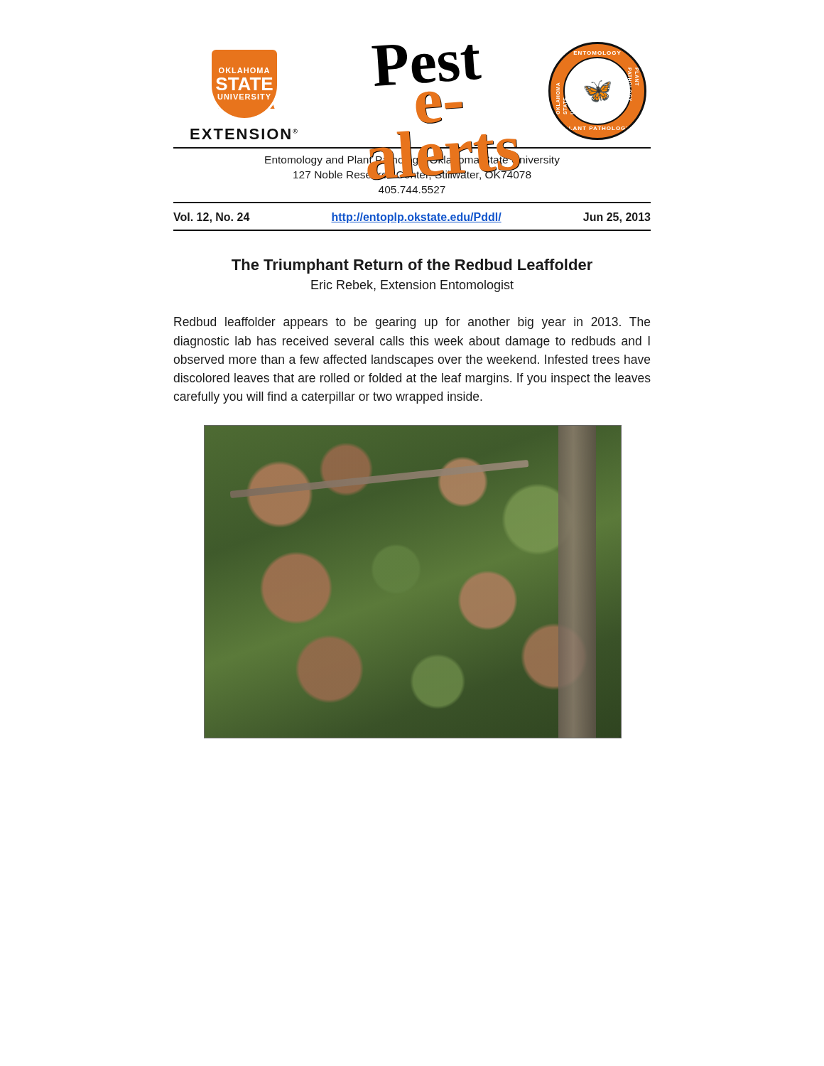A
Oklahoma STATE University
EXTENSION®
Pest e-alerts
Entomology
Oklahoma State University
Plant Pathology
🦋
Plant Pathology
Entomology and Plant Pathology, Oklahoma State University
127 Noble Research Center, Stillwater, OK74078
405.744.5527
Vol. 12, No. 24 http://entoplp.okstate.edu/Pddl/ Jun 25, 2013
The Triumphant Return of the Redbud Leaffolder
Eric Rebek, Extension Entomologist
Redbud leaffolder appears to be gearing up for another big year in 2013. The diagnostic lab has received several calls this week about damage to redbuds and I observed more than a few affected landscapes over the weekend. Infested trees have discolored leaves that are rolled or folded at the leaf margins. If you inspect the leaves carefully you will find a caterpillar or two wrapped inside.